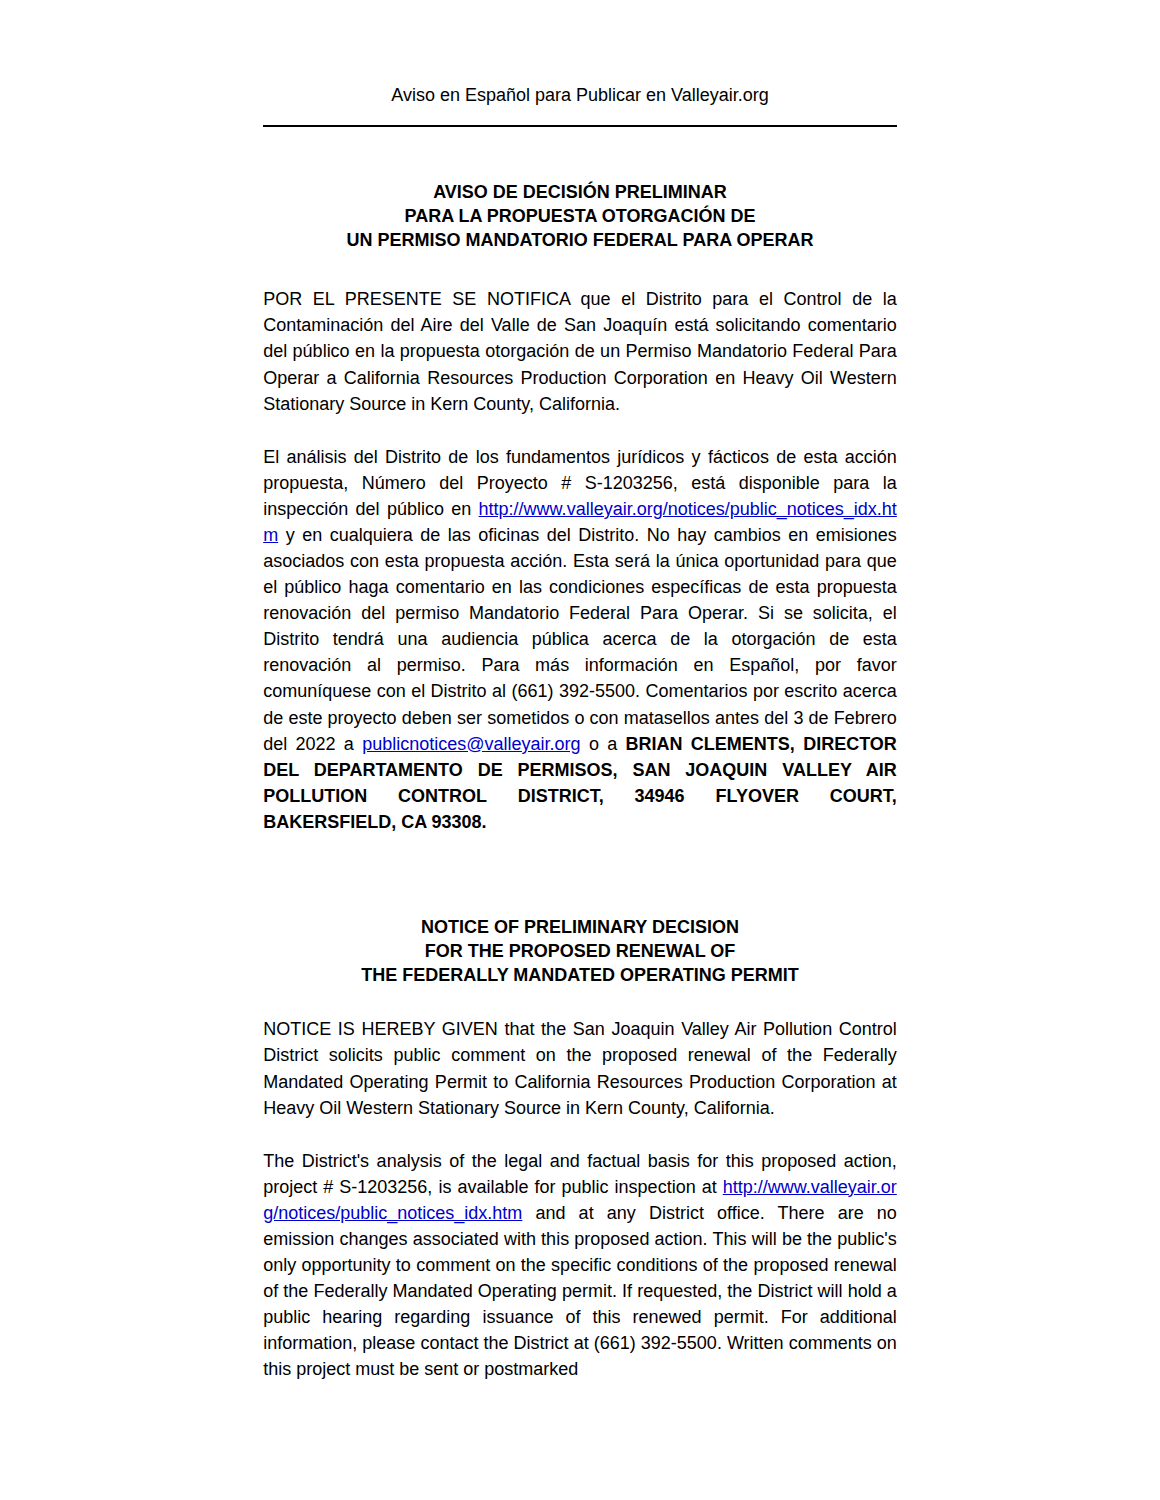Aviso en Español para Publicar en Valleyair.org
Aviso de Decisión Preliminar
para la Propuesta Otorgación de
un Permiso Mandatorio Federal para Operar
POR EL PRESENTE SE NOTIFICA que el Distrito para el Control de la Contaminación del Aire del Valle de San Joaquín está solicitando comentario del público en la propuesta otorgación de un Permiso Mandatorio Federal Para Operar a California Resources Production Corporation en Heavy Oil Western Stationary Source in Kern County, California.
El análisis del Distrito de los fundamentos jurídicos y fácticos de esta acción propuesta, Número del Proyecto # S-1203256, está disponible para la inspección del público en http://www.valleyair.org/notices/public_notices_idx.htm y en cualquiera de las oficinas del Distrito. No hay cambios en emisiones asociados con esta propuesta acción. Esta será la única oportunidad para que el público haga comentario en las condiciones específicas de esta propuesta renovación del permiso Mandatorio Federal Para Operar. Si se solicita, el Distrito tendrá una audiencia pública acerca de la otorgación de esta renovación al permiso. Para más información en Español, por favor comuníquese con el Distrito al (661) 392-5500. Comentarios por escrito acerca de este proyecto deben ser sometidos o con matasellos antes del 3 de Febrero del 2022 a publicnotices@valleyair.org o a BRIAN CLEMENTS, DIRECTOR DEL DEPARTAMENTO DE PERMISOS, SAN JOAQUIN VALLEY AIR POLLUTION CONTROL DISTRICT, 34946 FLYOVER COURT, BAKERSFIELD, CA 93308.
Notice of Preliminary Decision
for the Proposed Renewal of
the Federally Mandated Operating Permit
NOTICE IS HEREBY GIVEN that the San Joaquin Valley Air Pollution Control District solicits public comment on the proposed renewal of the Federally Mandated Operating Permit to California Resources Production Corporation at Heavy Oil Western Stationary Source in Kern County, California.
The District's analysis of the legal and factual basis for this proposed action, project # S-1203256, is available for public inspection at http://www.valleyair.org/notices/public_notices_idx.htm and at any District office. There are no emission changes associated with this proposed action. This will be the public's only opportunity to comment on the specific conditions of the proposed renewal of the Federally Mandated Operating permit. If requested, the District will hold a public hearing regarding issuance of this renewed permit. For additional information, please contact the District at (661) 392-5500. Written comments on this project must be sent or postmarked